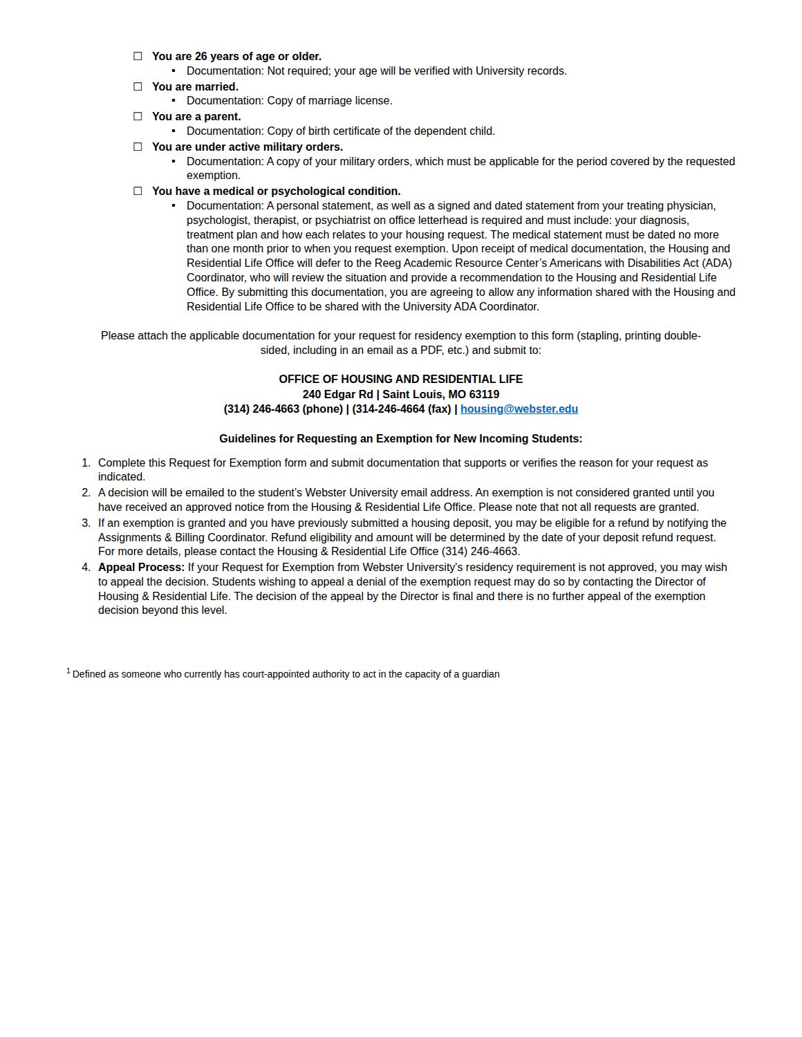You are 26 years of age or older.
Documentation: Not required; your age will be verified with University records.
You are married.
Documentation: Copy of marriage license.
You are a parent.
Documentation: Copy of birth certificate of the dependent child.
You are under active military orders.
Documentation: A copy of your military orders, which must be applicable for the period covered by the requested exemption.
You have a medical or psychological condition.
Documentation: A personal statement, as well as a signed and dated statement from your treating physician, psychologist, therapist, or psychiatrist on office letterhead is required and must include: your diagnosis, treatment plan and how each relates to your housing request. The medical statement must be dated no more than one month prior to when you request exemption. Upon receipt of medical documentation, the Housing and Residential Life Office will defer to the Reeg Academic Resource Center’s Americans with Disabilities Act (ADA) Coordinator, who will review the situation and provide a recommendation to the Housing and Residential Life Office. By submitting this documentation, you are agreeing to allow any information shared with the Housing and Residential Life Office to be shared with the University ADA Coordinator.
Please attach the applicable documentation for your request for residency exemption to this form (stapling, printing double-sided, including in an email as a PDF, etc.) and submit to:
OFFICE OF HOUSING AND RESIDENTIAL LIFE
240 Edgar Rd | Saint Louis, MO 63119
(314) 246-4663 (phone) | (314-246-4664 (fax) | housing@webster.edu
Guidelines for Requesting an Exemption for New Incoming Students:
Complete this Request for Exemption form and submit documentation that supports or verifies the reason for your request as indicated.
A decision will be emailed to the student’s Webster University email address. An exemption is not considered granted until you have received an approved notice from the Housing & Residential Life Office. Please note that not all requests are granted.
If an exemption is granted and you have previously submitted a housing deposit, you may be eligible for a refund by notifying the Assignments & Billing Coordinator. Refund eligibility and amount will be determined by the date of your deposit refund request. For more details, please contact the Housing & Residential Life Office (314) 246-4663.
Appeal Process: If your Request for Exemption from Webster University's residency requirement is not approved, you may wish to appeal the decision. Students wishing to appeal a denial of the exemption request may do so by contacting the Director of Housing & Residential Life. The decision of the appeal by the Director is final and there is no further appeal of the exemption decision beyond this level.
1 Defined as someone who currently has court-appointed authority to act in the capacity of a guardian